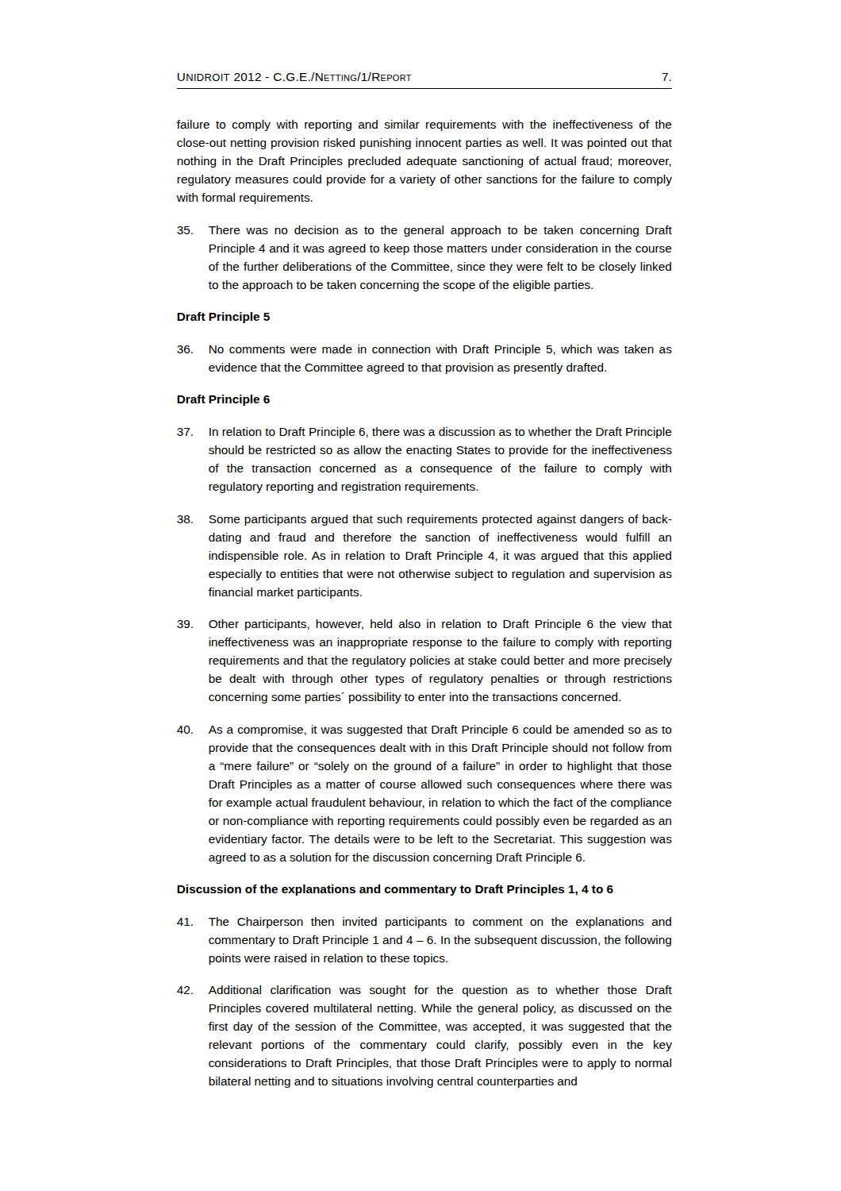UNIDROIT 2012 - C.G.E./Netting/1/Report 7.
failure to comply with reporting and similar requirements with the ineffectiveness of the close-out netting provision risked punishing innocent parties as well. It was pointed out that nothing in the Draft Principles precluded adequate sanctioning of actual fraud; moreover, regulatory measures could provide for a variety of other sanctions for the failure to comply with formal requirements.
35. There was no decision as to the general approach to be taken concerning Draft Principle 4 and it was agreed to keep those matters under consideration in the course of the further deliberations of the Committee, since they were felt to be closely linked to the approach to be taken concerning the scope of the eligible parties.
Draft Principle 5
36. No comments were made in connection with Draft Principle 5, which was taken as evidence that the Committee agreed to that provision as presently drafted.
Draft Principle 6
37. In relation to Draft Principle 6, there was a discussion as to whether the Draft Principle should be restricted so as allow the enacting States to provide for the ineffectiveness of the transaction concerned as a consequence of the failure to comply with regulatory reporting and registration requirements.
38. Some participants argued that such requirements protected against dangers of back-dating and fraud and therefore the sanction of ineffectiveness would fulfill an indispensible role. As in relation to Draft Principle 4, it was argued that this applied especially to entities that were not otherwise subject to regulation and supervision as financial market participants.
39. Other participants, however, held also in relation to Draft Principle 6 the view that ineffectiveness was an inappropriate response to the failure to comply with reporting requirements and that the regulatory policies at stake could better and more precisely be dealt with through other types of regulatory penalties or through restrictions concerning some parties´ possibility to enter into the transactions concerned.
40. As a compromise, it was suggested that Draft Principle 6 could be amended so as to provide that the consequences dealt with in this Draft Principle should not follow from a “mere failure” or “solely on the ground of a failure” in order to highlight that those Draft Principles as a matter of course allowed such consequences where there was for example actual fraudulent behaviour, in relation to which the fact of the compliance or non-compliance with reporting requirements could possibly even be regarded as an evidentiary factor. The details were to be left to the Secretariat. This suggestion was agreed to as a solution for the discussion concerning Draft Principle 6.
Discussion of the explanations and commentary to Draft Principles 1, 4 to 6
41. The Chairperson then invited participants to comment on the explanations and commentary to Draft Principle 1 and 4 – 6. In the subsequent discussion, the following points were raised in relation to these topics.
42. Additional clarification was sought for the question as to whether those Draft Principles covered multilateral netting. While the general policy, as discussed on the first day of the session of the Committee, was accepted, it was suggested that the relevant portions of the commentary could clarify, possibly even in the key considerations to Draft Principles, that those Draft Principles were to apply to normal bilateral netting and to situations involving central counterparties and